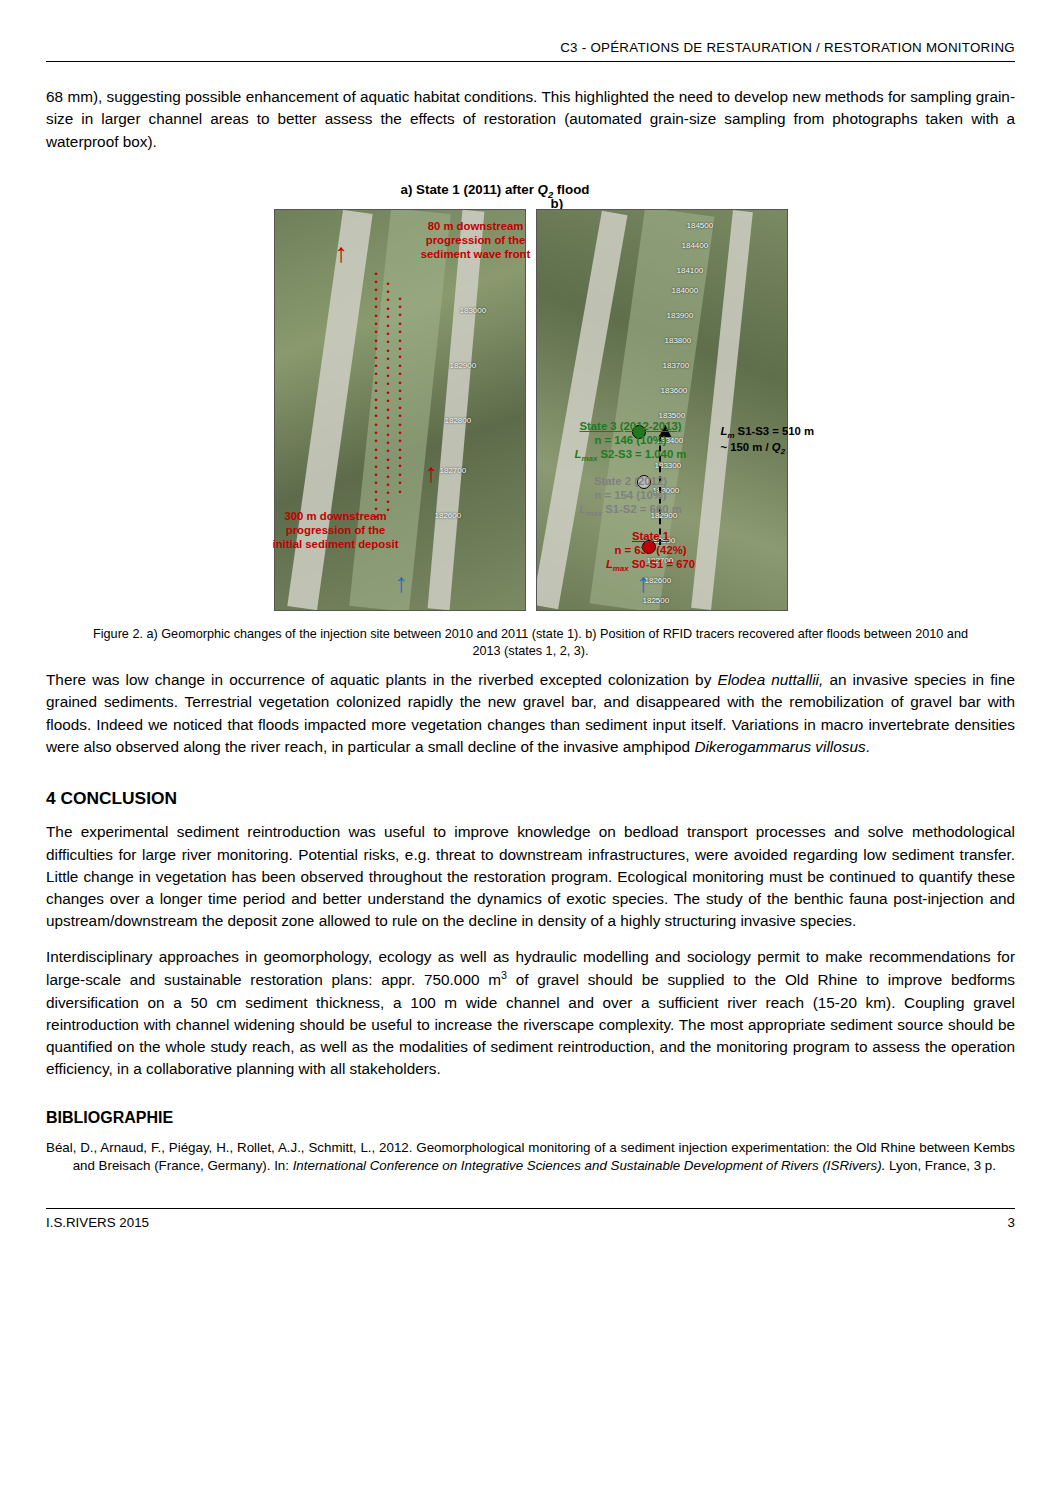C3 - OPÉRATIONS DE RESTAURATION / RESTORATION MONITORING
68 mm), suggesting possible enhancement of aquatic habitat conditions. This highlighted the need to develop new methods for sampling grain-size in larger channel areas to better assess the effects of restoration (automated grain-size sampling from photographs taken with a waterproof box).
a) State 1 (2011) after Q2 flood
b)
•
•
•
•
•
•
•
•
•
•
•
•
•
•
•
•
•
•
•
•
•
•
•
•
•
•
•
•
•
•
•
•
•
•
•
•
•
•
•
•
•
•
•
•
•
•
•
•
•
•
•
•
•
•
•
•
•
•
•
•
•
•
•
•
•
•
•
•
•
•
•
•
•
•
•
•
•
•
•
•
•
•
↑
↑
↑
183000
182900
182800
182700
182600
184500
184400
184100
184000
183900
183800
183700
183600
183500
183400
183300
183000
182900
182800
182700
182600
182500
▲
↑
80 m downstream
progression of the
sediment wave front
300 m downstream
progression of the
initial sediment deposit
State 3 (2012-2013)
n = 146 (10%)
Lmax S2-S3 = 1.040 m
State 2 (2012)
n = 154 (10%)
Lmax S1-S2 = 660 m
State 1
n = 630 (42%)
Lmax S0-S1 = 670
Lm S1-S3 = 510 m
~ 150 m / Q2
Figure 2. a) Geomorphic changes of the injection site between 2010 and 2011 (state 1). b) Position of RFID tracers recovered after floods between 2010 and 2013 (states 1, 2, 3).
There was low change in occurrence of aquatic plants in the riverbed excepted colonization by Elodea nuttallii, an invasive species in fine grained sediments. Terrestrial vegetation colonized rapidly the new gravel bar, and disappeared with the remobilization of gravel bar with floods. Indeed we noticed that floods impacted more vegetation changes than sediment input itself. Variations in macro invertebrate densities were also observed along the river reach, in particular a small decline of the invasive amphipod Dikerogammarus villosus.
4 CONCLUSION
The experimental sediment reintroduction was useful to improve knowledge on bedload transport processes and solve methodological difficulties for large river monitoring. Potential risks, e.g. threat to downstream infrastructures, were avoided regarding low sediment transfer. Little change in vegetation has been observed throughout the restoration program. Ecological monitoring must be continued to quantify these changes over a longer time period and better understand the dynamics of exotic species. The study of the benthic fauna post-injection and upstream/downstream the deposit zone allowed to rule on the decline in density of a highly structuring invasive species.
Interdisciplinary approaches in geomorphology, ecology as well as hydraulic modelling and sociology permit to make recommendations for large-scale and sustainable restoration plans: appr. 750.000 m3 of gravel should be supplied to the Old Rhine to improve bedforms diversification on a 50 cm sediment thickness, a 100 m wide channel and over a sufficient river reach (15-20 km). Coupling gravel reintroduction with channel widening should be useful to increase the riverscape complexity. The most appropriate sediment source should be quantified on the whole study reach, as well as the modalities of sediment reintroduction, and the monitoring program to assess the operation efficiency, in a collaborative planning with all stakeholders.
BIBLIOGRAPHIE
Béal, D., Arnaud, F., Piégay, H., Rollet, A.J., Schmitt, L., 2012. Geomorphological monitoring of a sediment injection experimentation: the Old Rhine between Kembs and Breisach (France, Germany). In: International Conference on Integrative Sciences and Sustainable Development of Rivers (ISRivers). Lyon, France, 3 p.
I.S.RIVERS 2015 3